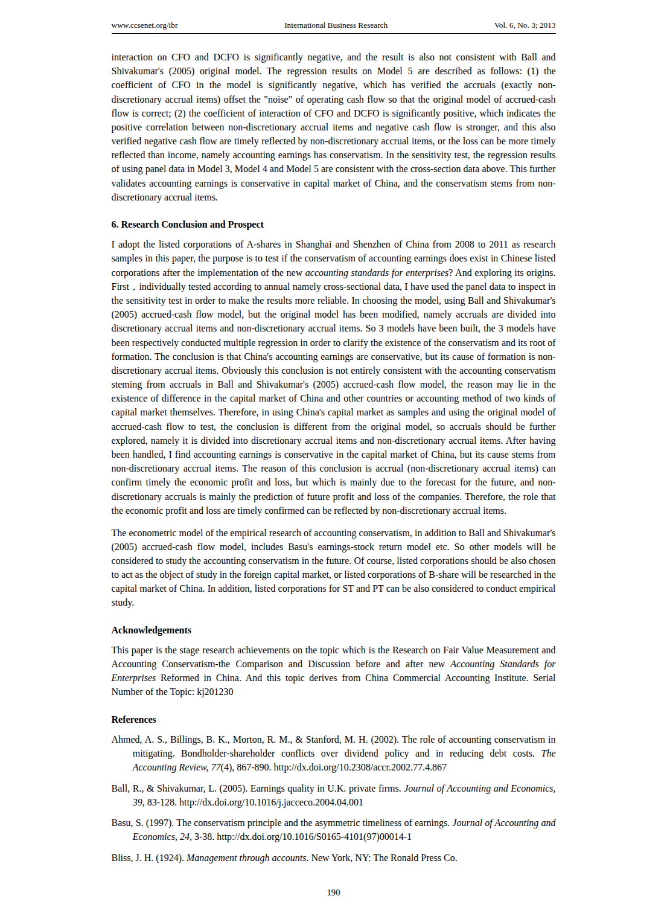www.ccsenet.org/ibr International Business Research Vol. 6, No. 3; 2013
interaction on CFO and DCFO is significantly negative, and the result is also not consistent with Ball and Shivakumar's (2005) original model. The regression results on Model 5 are described as follows: (1) the coefficient of CFO in the model is significantly negative, which has verified the accruals (exactly non-discretionary accrual items) offset the "noise" of operating cash flow so that the original model of accrued-cash flow is correct; (2) the coefficient of interaction of CFO and DCFO is significantly positive, which indicates the positive correlation between non-discretionary accrual items and negative cash flow is stronger, and this also verified negative cash flow are timely reflected by non-discretionary accrual items, or the loss can be more timely reflected than income, namely accounting earnings has conservatism. In the sensitivity test, the regression results of using panel data in Model 3, Model 4 and Model 5 are consistent with the cross-section data above. This further validates accounting earnings is conservative in capital market of China, and the conservatism stems from non-discretionary accrual items.
6. Research Conclusion and Prospect
I adopt the listed corporations of A-shares in Shanghai and Shenzhen of China from 2008 to 2011 as research samples in this paper, the purpose is to test if the conservatism of accounting earnings does exist in Chinese listed corporations after the implementation of the new accounting standards for enterprises? And exploring its origins. First，individually tested according to annual namely cross-sectional data, I have used the panel data to inspect in the sensitivity test in order to make the results more reliable. In choosing the model, using Ball and Shivakumar's (2005) accrued-cash flow model, but the original model has been modified, namely accruals are divided into discretionary accrual items and non-discretionary accrual items. So 3 models have been built, the 3 models have been respectively conducted multiple regression in order to clarify the existence of the conservatism and its root of formation. The conclusion is that China's accounting earnings are conservative, but its cause of formation is non-discretionary accrual items. Obviously this conclusion is not entirely consistent with the accounting conservatism steming from accruals in Ball and Shivakumar's (2005) accrued-cash flow model, the reason may lie in the existence of difference in the capital market of China and other countries or accounting method of two kinds of capital market themselves. Therefore, in using China's capital market as samples and using the original model of accrued-cash flow to test, the conclusion is different from the original model, so accruals should be further explored, namely it is divided into discretionary accrual items and non-discretionary accrual items. After having been handled, I find accounting earnings is conservative in the capital market of China, but its cause stems from non-discretionary accrual items. The reason of this conclusion is accrual (non-discretionary accrual items) can confirm timely the economic profit and loss, but which is mainly due to the forecast for the future, and non-discretionary accruals is mainly the prediction of future profit and loss of the companies. Therefore, the role that the economic profit and loss are timely confirmed can be reflected by non-discretionary accrual items.
The econometric model of the empirical research of accounting conservatism, in addition to Ball and Shivakumar's (2005) accrued-cash flow model, includes Basu's earnings-stock return model etc. So other models will be considered to study the accounting conservatism in the future. Of course, listed corporations should be also chosen to act as the object of study in the foreign capital market, or listed corporations of B-share will be researched in the capital market of China. In addition, listed corporations for ST and PT can be also considered to conduct empirical study.
Acknowledgements
This paper is the stage research achievements on the topic which is the Research on Fair Value Measurement and Accounting Conservatism-the Comparison and Discussion before and after new Accounting Standards for Enterprises Reformed in China. And this topic derives from China Commercial Accounting Institute. Serial Number of the Topic: kj201230
References
Ahmed, A. S., Billings, B. K., Morton, R. M., & Stanford, M. H. (2002). The role of accounting conservatism in mitigating. Bondholder-shareholder conflicts over dividend policy and in reducing debt costs. The Accounting Review, 77(4), 867-890. http://dx.doi.org/10.2308/accr.2002.77.4.867
Ball, R., & Shivakumar, L. (2005). Earnings quality in U.K. private firms. Journal of Accounting and Economics, 39, 83-128. http://dx.doi.org/10.1016/j.jacceco.2004.04.001
Basu, S. (1997). The conservatism principle and the asymmetric timeliness of earnings. Journal of Accounting and Economics, 24, 3-38. http://dx.doi.org/10.1016/S0165-4101(97)00014-1
Bliss, J. H. (1924). Management through accounts. New York, NY: The Ronald Press Co.
190